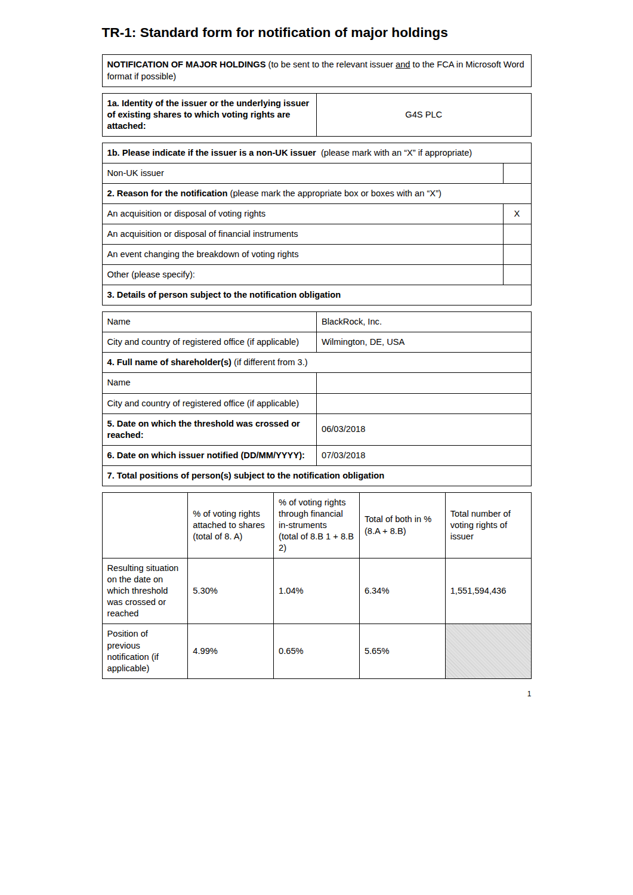TR-1: Standard form for notification of major holdings
| NOTIFICATION OF MAJOR HOLDINGS (to be sent to the relevant issuer and to the FCA in Microsoft Word format if possible) |
| 1a. Identity of the issuer or the underlying issuer of existing shares to which voting rights are attached: | G4S PLC |
| 1b. Please indicate if the issuer is a non-UK issuer (please mark with an “X” if appropriate) |
| Non-UK issuer | |
| 2. Reason for the notification (please mark the appropriate box or boxes with an “X”) |
| An acquisition or disposal of voting rights | X |
| An acquisition or disposal of financial instruments | |
| An event changing the breakdown of voting rights | |
| Other (please specify): | |
| 3. Details of person subject to the notification obligation |
| Name | BlackRock, Inc. |
| City and country of registered office (if applicable) | Wilmington, DE, USA |
| 4. Full name of shareholder(s) (if different from 3.) |
| Name | |
| City and country of registered office (if applicable) | |
| 5. Date on which the threshold was crossed or reached: | 06/03/2018 |
| 6. Date on which issuer notified (DD/MM/YYYY): | 07/03/2018 |
| 7. Total positions of person(s) subject to the notification obligation |
| | % of voting rights attached to shares (total of 8. A) | % of voting rights through financial in-struments (total of 8.B 1 + 8.B 2) | Total of both in % (8.A + 8.B) | Total number of voting rights of issuer |
| Resulting situation on the date on which threshold was crossed or reached | 5.30% | 1.04% | 6.34% | 1,551,594,436 |
| Position of previous notification (if applicable) | 4.99% | 0.65% | 5.65% | |
1